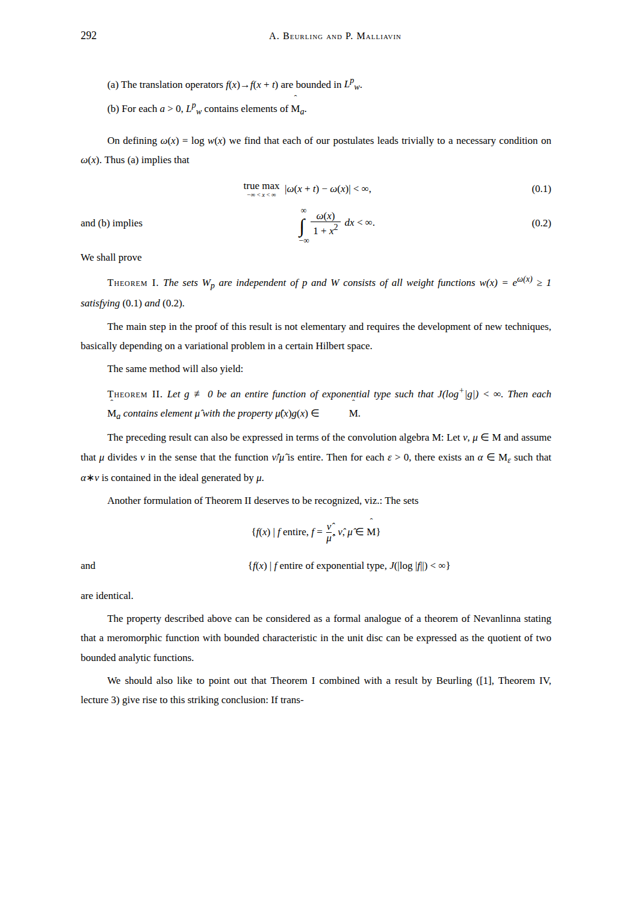292 A. Beurling and P. Malliavin
(a) The translation operators f(x)→f(x + t) are bounded in Lpw.
(b) For each a > 0, Lpw contains elements of ̂Ma.
On defining ω(x) = log w(x) we find that each of our postulates leads trivially to a necessary condition on ω(x). Thus (a) implies that
true max−∞ < x < ∞ |ω(x + t) − ω(x)| < ∞, (0.1)
and (b) implies ∞∫−∞ ω(x) 1 + x2 dx < ∞. (0.2)
We shall prove
Theorem I. The sets Wp are independent of p and W consists of all weight functions w(x) = eω(x) ≥ 1 satisfying (0.1) and (0.2).
The main step in the proof of this result is not elementary and requires the development of new techniques, basically depending on a variational problem in a certain Hilbert space.
The same method will also yield:
Theorem II. Let g ≢ 0 be an entire function of exponential type such that J(log+|g|) < ∞. Then each ̂Ma contains element μ̂ with the property μ̂(x)g(x) ∈ ̂M.
The preceding result can also be expressed in terms of the convolution algebra M: Let ν, μ ∈ M and assume that μ divides ν in the sense that the function ν̂/μ̂ is entire. Then for each ε > 0, there exists an α ∈ Mε such that α∗ν is contained in the ideal generated by μ.
Another formulation of Theorem II deserves to be recognized, viz.: The sets
{f(x) | f entire, f = ν̂μ̂, ν̂, μ̂ ∈ ̂M}
and {f(x) | f entire of exponential type, J(|log |f||) < ∞}
are identical.
The property described above can be considered as a formal analogue of a theorem of Nevanlinna stating that a meromorphic function with bounded characteristic in the unit disc can be expressed as the quotient of two bounded analytic functions.
We should also like to point out that Theorem I combined with a result by Beurling ([1], Theorem IV, lecture 3) give rise to this striking conclusion: If trans-